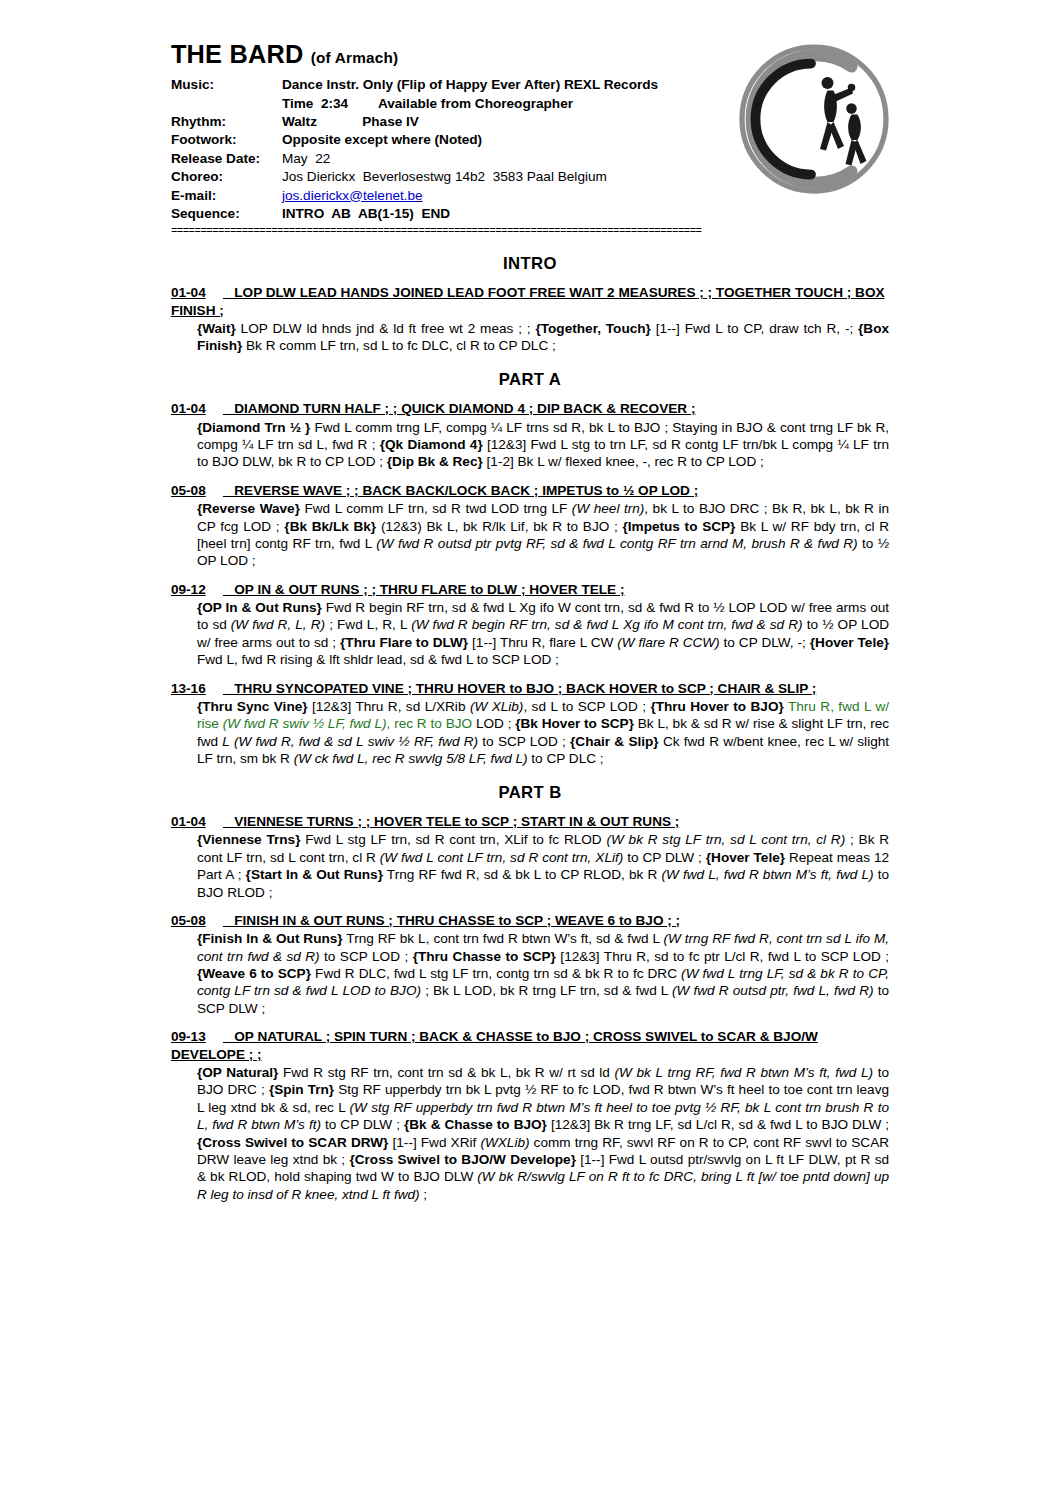THE BARD (of Armach)
| Music: | Dance Instr. Only (Flip of Happy Ever After) REXL Records |
| | Time 2:34 Available from Choreographer |
| Rhythm: | Waltz Phase IV |
| Footwork: | Opposite except where (Noted) |
| Release Date: | May 22 |
| Choreo: | Jos Dierickx Beverlosestwg 14b2 3583 Paal Belgium |
| E-mail: | jos.dierickx@telenet.be |
| Sequence: | INTRO AB AB(1-15) END |
==========================================================================================
INTRO
01-04 LOP DLW LEAD HANDS JOINED LEAD FOOT FREE WAIT 2 MEASURES ; ; TOGETHER TOUCH ; BOX FINISH ;
{Wait} LOP DLW ld hnds jnd & ld ft free wt 2 meas ; ; {Together, Touch} [1--] Fwd L to CP, draw tch R, -; {Box Finish} Bk R comm LF trn, sd L to fc DLC, cl R to CP DLC ;
PART A
01-04 DIAMOND TURN HALF ; ; QUICK DIAMOND 4 ; DIP BACK & RECOVER ;
{Diamond Trn ½ } Fwd L comm trng LF, compg ¼ LF trns sd R, bk L to BJO ; Staying in BJO & cont trng LF bk R, compg ¼ LF trn sd L, fwd R ; {Qk Diamond 4} [12&3] Fwd L stg to trn LF, sd R contg LF trn/bk L compg ¼ LF trn to BJO DLW, bk R to CP LOD ; {Dip Bk & Rec} [1-2] Bk L w/ flexed knee, -, rec R to CP LOD ;
05-08 REVERSE WAVE ; ; BACK BACK/LOCK BACK ; IMPETUS to ½ OP LOD ;
{Reverse Wave} Fwd L comm LF trn, sd R twd LOD trng LF (W heel trn), bk L to BJO DRC ; Bk R, bk L, bk R in CP fcg LOD ; {Bk Bk/Lk Bk} (12&3) Bk L, bk R/lk Lif, bk R to BJO ; {Impetus to SCP} Bk L w/ RF bdy trn, cl R [heel trn] contg RF trn, fwd L (W fwd R outsd ptr pvtg RF, sd & fwd L contg RF trn arnd M, brush R & fwd R) to ½ OP LOD ;
09-12 OP IN & OUT RUNS ; ; THRU FLARE to DLW ; HOVER TELE ;
{OP In & Out Runs} Fwd R begin RF trn, sd & fwd L Xg ifo W cont trn, sd & fwd R to ½ LOP LOD w/ free arms out to sd (W fwd R, L, R) ; Fwd L, R, L (W fwd R begin RF trn, sd & fwd L Xg ifo M cont trn, fwd & sd R) to ½ OP LOD w/ free arms out to sd ; {Thru Flare to DLW} [1--] Thru R, flare L CW (W flare R CCW) to CP DLW, -; {Hover Tele} Fwd L, fwd R rising & lft shldr lead, sd & fwd L to SCP LOD ;
13-16 THRU SYNCOPATED VINE ; THRU HOVER to BJO ; BACK HOVER to SCP ; CHAIR & SLIP ;
{Thru Sync Vine} [12&3] Thru R, sd L/XRib (W XLib), sd L to SCP LOD ; {Thru Hover to BJO} Thru R, fwd L w/ rise (W fwd R swiv ½ LF, fwd L), rec R to BJO LOD ; {Bk Hover to SCP} Bk L, bk & sd R w/ rise & slight LF trn, rec fwd L (W fwd R, fwd & sd L swiv ½ RF, fwd R) to SCP LOD ; {Chair & Slip} Ck fwd R w/bent knee, rec L w/ slight LF trn, sm bk R (W ck fwd L, rec R swvlg 5/8 LF, fwd L) to CP DLC ;
PART B
01-04 VIENNESE TURNS ; ; HOVER TELE to SCP ; START IN & OUT RUNS ;
{Viennese Trns} Fwd L stg LF trn, sd R cont trn, XLif to fc RLOD (W bk R stg LF trn, sd L cont trn, cl R) ; Bk R cont LF trn, sd L cont trn, cl R (W fwd L cont LF trn, sd R cont trn, XLif) to CP DLW ; {Hover Tele} Repeat meas 12 Part A ; {Start In & Out Runs} Trng RF fwd R, sd & bk L to CP RLOD, bk R (W fwd L, fwd R btwn M’s ft, fwd L) to BJO RLOD ;
05-08 FINISH IN & OUT RUNS ; THRU CHASSE to SCP ; WEAVE 6 to BJO ; ;
{Finish In & Out Runs} Trng RF bk L, cont trn fwd R btwn W’s ft, sd & fwd L (W trng RF fwd R, cont trn sd L ifo M, cont trn fwd & sd R) to SCP LOD ; {Thru Chasse to SCP} [12&3] Thru R, sd to fc ptr L/cl R, fwd L to SCP LOD ; {Weave 6 to SCP} Fwd R DLC, fwd L stg LF trn, contg trn sd & bk R to fc DRC (W fwd L trng LF, sd & bk R to CP, contg LF trn sd & fwd L LOD to BJO) ; Bk L LOD, bk R trng LF trn, sd & fwd L (W fwd R outsd ptr, fwd L, fwd R) to SCP DLW ;
09-13 OP NATURAL ; SPIN TURN ; BACK & CHASSE to BJO ; CROSS SWIVEL to SCAR & BJO/W DEVELOPE ; ;
{OP Natural} Fwd R stg RF trn, cont trn sd & bk L, bk R w/ rt sd ld (W bk L trng RF, fwd R btwn M’s ft, fwd L) to BJO DRC ; {Spin Trn} Stg RF upperbdy trn bk L pvtg ½ RF to fc LOD, fwd R btwn W’s ft heel to toe cont trn leavg L leg xtnd bk & sd, rec L (W stg RF upperbdy trn fwd R btwn M’s ft heel to toe pvtg ½ RF, bk L cont trn brush R to L, fwd R btwn M’s ft) to CP DLW ; {Bk & Chasse to BJO} [12&3] Bk R trng LF, sd L/cl R, sd & fwd L to BJO DLW ; {Cross Swivel to SCAR DRW} [1--] Fwd XRif (WXLib) comm trng RF, swvl RF on R to CP, cont RF swvl to SCAR DRW leave leg xtnd bk ; {Cross Swivel to BJO/W Develope} [1--] Fwd L outsd ptr/swvlg on L ft LF DLW, pt R sd & bk RLOD, hold shaping twd W to BJO DLW (W bk R/swvlg LF on R ft to fc DRC, bring L ft [w/ toe pntd down] up R leg to insd of R knee, xtnd L ft fwd) ;